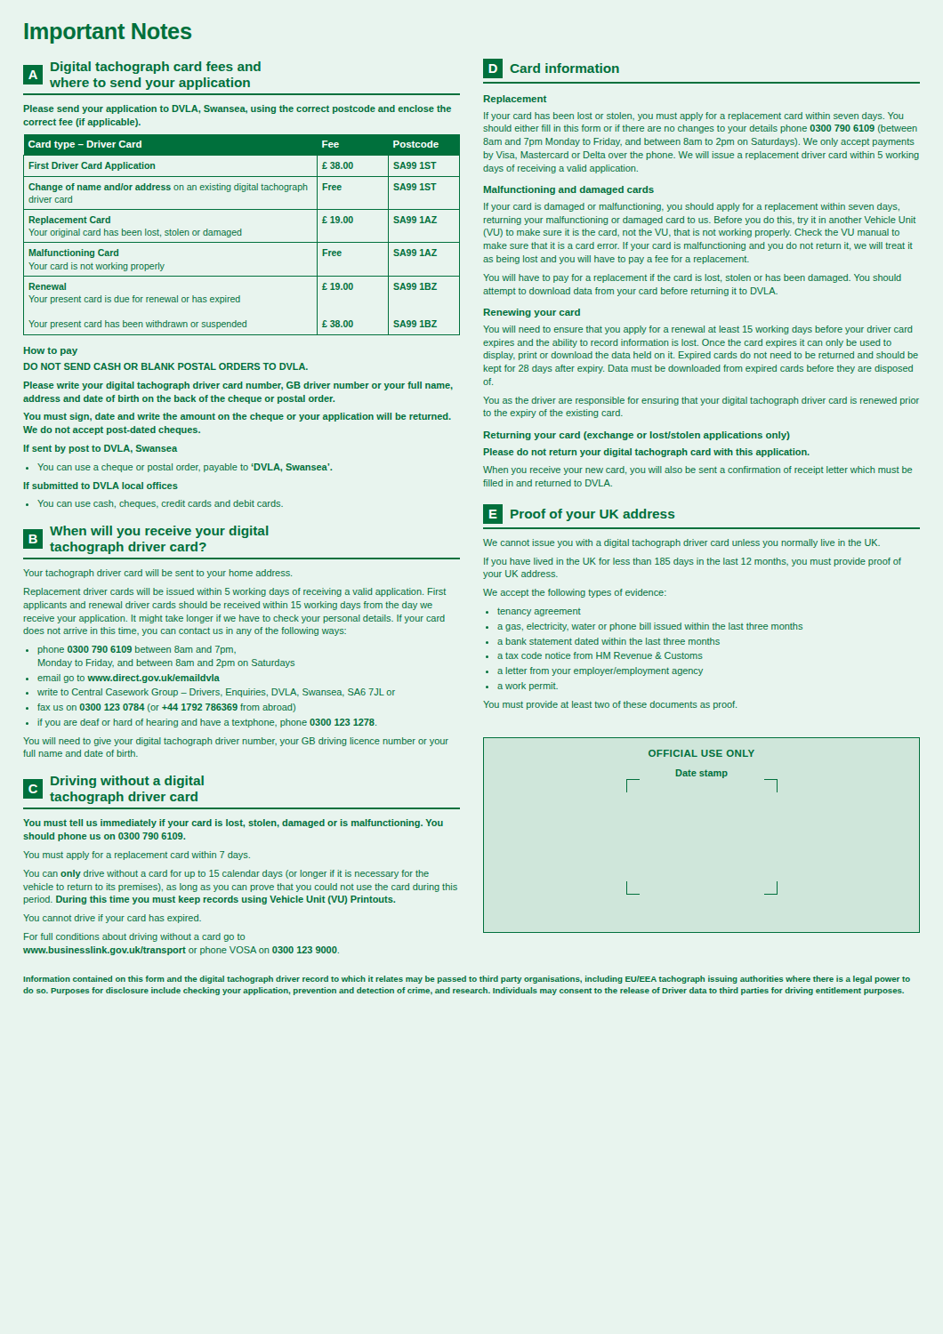Important Notes
A
Digital tachograph card fees and
where to send your application
Please send your application to DVLA, Swansea, using the correct postcode and enclose the correct fee (if applicable).
| Card type – Driver Card | Fee | Postcode |
| --- | --- | --- |
| First Driver Card Application | £ 38.00 | SA99 1ST |
| Change of name and/or address on an existing digital tachograph driver card | Free | SA99 1ST |
| Replacement Card Your original card has been lost, stolen or damaged | £ 19.00 | SA99 1AZ |
| Malfunctioning Card Your card is not working properly | Free | SA99 1AZ |
| Renewal Your present card is due for renewal or has expired Your present card has been withdrawn or suspended | £ 19.00 £ 38.00 | SA99 1BZ SA99 1BZ |
How to pay
DO NOT SEND CASH OR BLANK POSTAL ORDERS TO DVLA.
Please write your digital tachograph driver card number, GB driver number or your full name, address and date of birth on the back of the cheque or postal order.
You must sign, date and write the amount on the cheque or your application will be returned. We do not accept post-dated cheques.
If sent by post to DVLA, Swansea
You can use a cheque or postal order, payable to ‘DVLA, Swansea’.
If submitted to DVLA local offices
You can use cash, cheques, credit cards and debit cards.
B
When will you receive your digital
tachograph driver card?
Your tachograph driver card will be sent to your home address.
Replacement driver cards will be issued within 5 working days of receiving a valid application. First applicants and renewal driver cards should be received within 15 working days from the day we receive your application. It might take longer if we have to check your personal details. If your card does not arrive in this time, you can contact us in any of the following ways:
phone 0300 790 6109 between 8am and 7pm,
Monday to Friday, and between 8am and 2pm on Saturdays
email go to www.direct.gov.uk/emaildvla
write to Central Casework Group – Drivers, Enquiries, DVLA, Swansea, SA6 7JL or
fax us on 0300 123 0784 (or +44 1792 786369 from abroad)
if you are deaf or hard of hearing and have a textphone, phone 0300 123 1278.
You will need to give your digital tachograph driver number, your GB driving licence number or your full name and date of birth.
C
Driving without a digital
tachograph driver card
You must tell us immediately if your card is lost, stolen, damaged or is malfunctioning. You should phone us on 0300 790 6109.
You must apply for a replacement card within 7 days.
You can only drive without a card for up to 15 calendar days (or longer if it is necessary for the vehicle to return to its premises), as long as you can prove that you could not use the card during this period. During this time you must keep records using Vehicle Unit (VU) Printouts.
You cannot drive if your card has expired.
For full conditions about driving without a card go to
www.businesslink.gov.uk/transport or phone VOSA on 0300 123 9000.
D
Card information
Replacement
If your card has been lost or stolen, you must apply for a replacement card within seven days. You should either fill in this form or if there are no changes to your details phone 0300 790 6109 (between 8am and 7pm Monday to Friday, and between 8am to 2pm on Saturdays). We only accept payments by Visa, Mastercard or Delta over the phone. We will issue a replacement driver card within 5 working days of receiving a valid application.
Malfunctioning and damaged cards
If your card is damaged or malfunctioning, you should apply for a replacement within seven days, returning your malfunctioning or damaged card to us. Before you do this, try it in another Vehicle Unit (VU) to make sure it is the card, not the VU, that is not working properly. Check the VU manual to make sure that it is a card error. If your card is malfunctioning and you do not return it, we will treat it as being lost and you will have to pay a fee for a replacement.
You will have to pay for a replacement if the card is lost, stolen or has been damaged. You should attempt to download data from your card before returning it to DVLA.
Renewing your card
You will need to ensure that you apply for a renewal at least 15 working days before your driver card expires and the ability to record information is lost. Once the card expires it can only be used to display, print or download the data held on it. Expired cards do not need to be returned and should be kept for 28 days after expiry. Data must be downloaded from expired cards before they are disposed of.
You as the driver are responsible for ensuring that your digital tachograph driver card is renewed prior to the expiry of the existing card.
Returning your card (exchange or lost/stolen applications only)
Please do not return your digital tachograph card with this application.
When you receive your new card, you will also be sent a confirmation of receipt letter which must be filled in and returned to DVLA.
E
Proof of your UK address
We cannot issue you with a digital tachograph driver card unless you normally live in the UK.
If you have lived in the UK for less than 185 days in the last 12 months, you must provide proof of your UK address.
We accept the following types of evidence:
tenancy agreement
a gas, electricity, water or phone bill issued within the last three months
a bank statement dated within the last three months
a tax code notice from HM Revenue & Customs
a letter from your employer/employment agency
a work permit.
You must provide at least two of these documents as proof.
OFFICIAL USE ONLY
Date stamp
Information contained on this form and the digital tachograph driver record to which it relates may be passed to third party organisations, including EU/EEA tachograph issuing authorities where there is a legal power to do so. Purposes for disclosure include checking your application, prevention and detection of crime, and research. Individuals may consent to the release of Driver data to third parties for driving entitlement purposes.